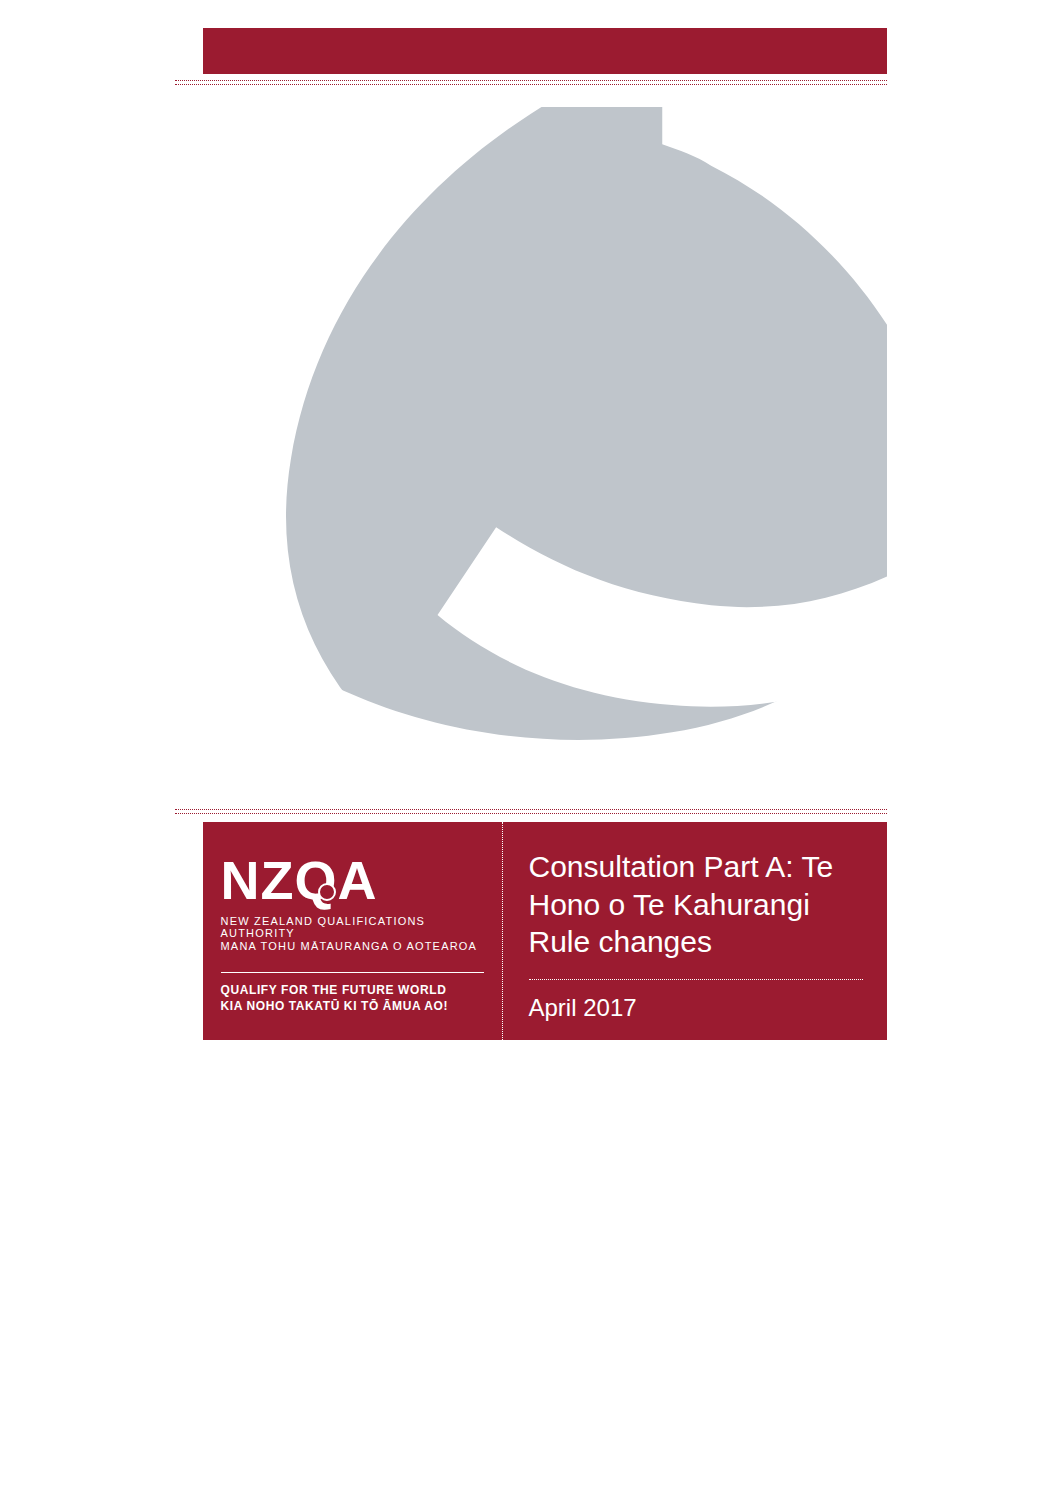NZQA
NEW ZEALAND QUALIFICATIONS AUTHORITY
MANA TOHU MĀTAURANGA O AOTEAROA
QUALIFY FOR THE FUTURE WORLD
KIA NOHO TAKATŪ KI TŌ ĀMUA AO!
Consultation Part A: Te Hono o Te Kahurangi Rule changes
April 2017